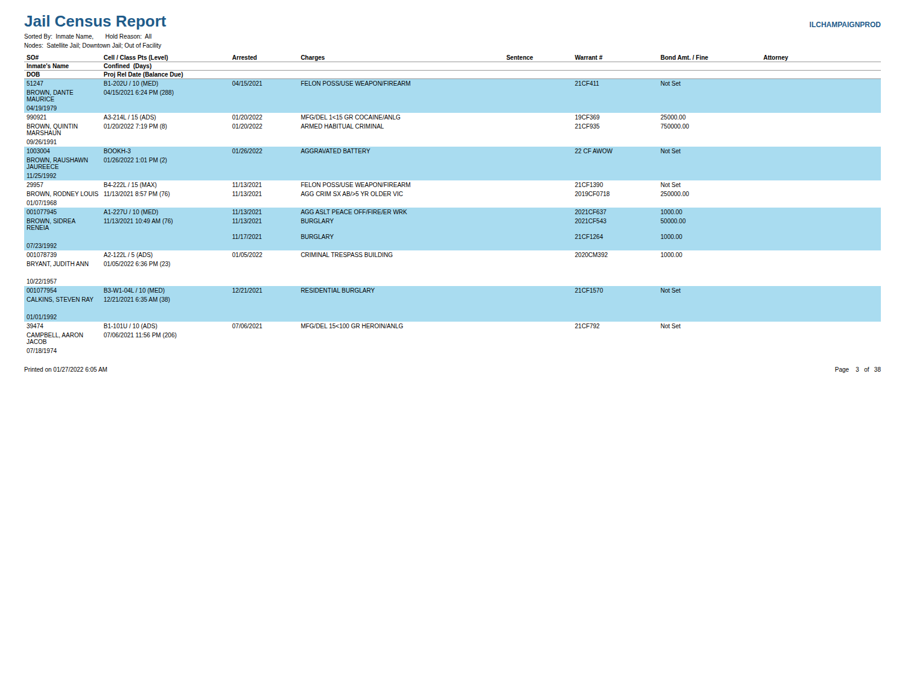ILCHAMPAIGNPROD
Jail Census Report
Sorted By: Inmate Name, Hold Reason: All
Nodes: Satellite Jail; Downtown Jail; Out of Facility
| SO# | Cell / Class Pts (Level) | Arrested | Charges | Sentence | Warrant # | Bond Amt. / Fine | Attorney |
| --- | --- | --- | --- | --- | --- | --- | --- |
| Inmate's Name | Confined (Days) | | | | | | |
| DOB | Proj Rel Date (Balance Due) | | | | | | |
| 51247 | B1-202U / 10 (MED) | 04/15/2021 | FELON POSS/USE WEAPON/FIREARM | | 21CF411 | Not Set | |
| BROWN, DANTE MAURICE | 04/15/2021 6:24 PM (288) | | | | | | |
| 04/19/1979 | | | | | | | |
| 990921 | A3-214L / 15 (ADS) | 01/20/2022 | MFG/DEL 1<15 GR COCAINE/ANLG | | 19CF369 | 25000.00 | |
| BROWN, QUINTIN MARSHAUN | 01/20/2022 7:19 PM (8) | 01/20/2022 | ARMED HABITUAL CRIMINAL | | 21CF935 | 750000.00 | |
| 09/26/1991 | | | | | | | |
| 1003004 | BOOKH-3 | 01/26/2022 | AGGRAVATED BATTERY | | 22 CF AWOW | Not Set | |
| BROWN, RAUSHAWN JAUREECE | 01/26/2022 1:01 PM (2) | | | | | | |
| 11/25/1992 | | | | | | | |
| 29957 | B4-222L / 15 (MAX) | 11/13/2021 | FELON POSS/USE WEAPON/FIREARM | | 21CF1390 | Not Set | |
| BROWN, RODNEY LOUIS | 11/13/2021 8:57 PM (76) | 11/13/2021 | AGG CRIM SX AB/>5 YR OLDER VIC | | 2019CF0718 | 250000.00 | |
| 01/07/1968 | | | | | | | |
| 001077945 | A1-227U / 10 (MED) | 11/13/2021 | AGG ASLT PEACE OFF/FIRE/ER WRK | | 2021CF637 | 1000.00 | |
| BROWN, SIDREA RENEIA | 11/13/2021 10:49 AM (76) | 11/13/2021 | BURGLARY | | 2021CF543 | 50000.00 | |
| | | 11/17/2021 | BURGLARY | | 21CF1264 | 1000.00 | |
| 07/23/1992 | | | | | | | |
| 001078739 | A2-122L / 5 (ADS) | 01/05/2022 | CRIMINAL TRESPASS BUILDING | | 2020CM392 | 1000.00 | |
| BRYANT, JUDITH ANN | 01/05/2022 6:36 PM (23) | | | | | | |
| 10/22/1957 | | | | | | | |
| 001077954 | B3-W1-04L / 10 (MED) | 12/21/2021 | RESIDENTIAL BURGLARY | | 21CF1570 | Not Set | |
| CALKINS, STEVEN RAY | 12/21/2021 6:35 AM (38) | | | | | | |
| 01/01/1992 | | | | | | | |
| 39474 | B1-101U / 10 (ADS) | 07/06/2021 | MFG/DEL 15<100 GR HEROIN/ANLG | | 21CF792 | Not Set | |
| CAMPBELL, AARON JACOB | 07/06/2021 11:56 PM (206) | | | | | | |
| 07/18/1974 | | | | | | | |
Printed on 01/27/2022 6:05 AM
Page 3 of 38